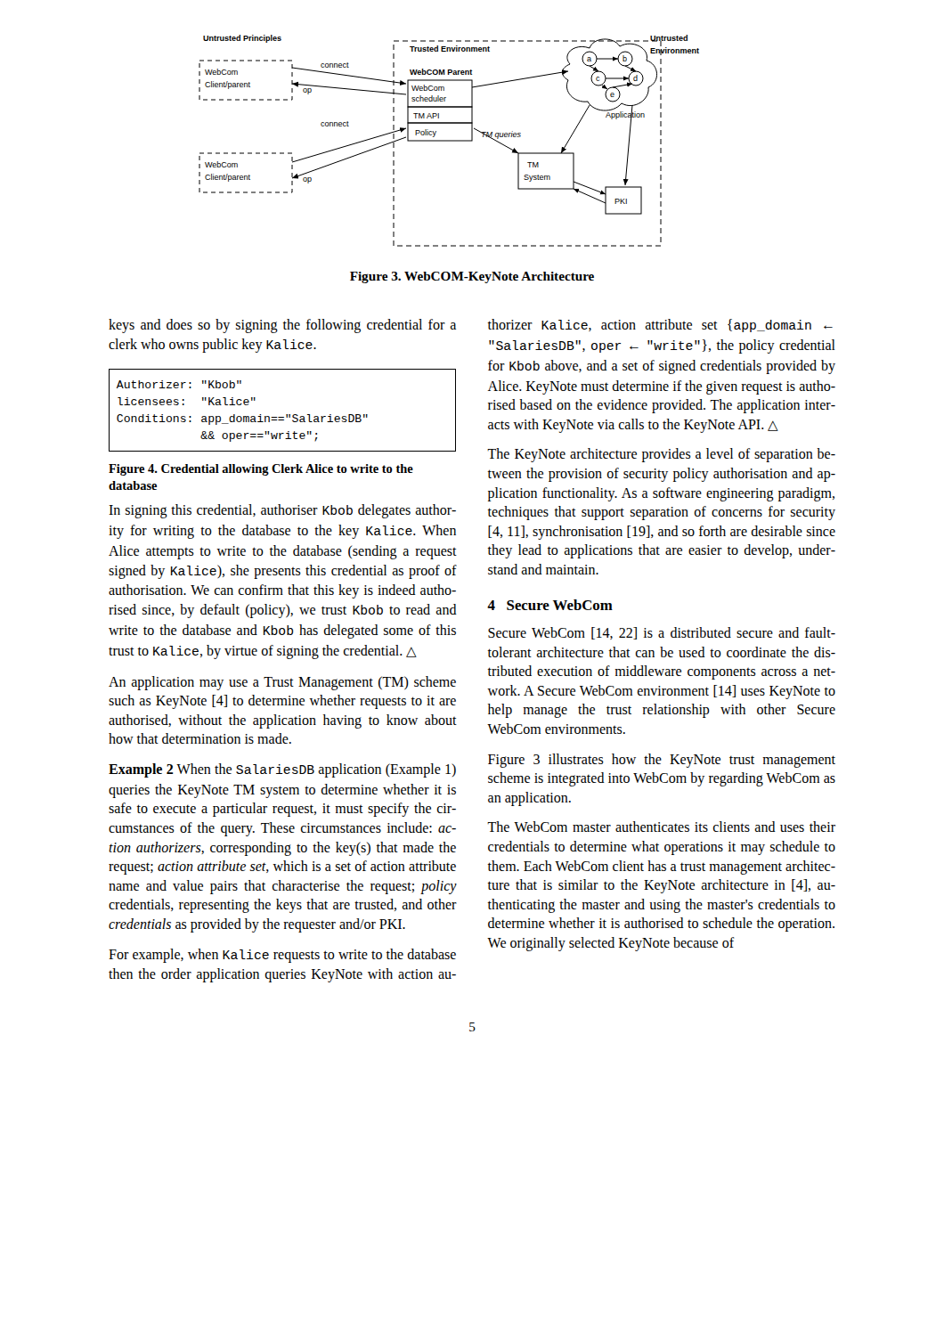Untrusted Principles Trusted Environment Untrusted Environment WebCOM Parent WebCom Client/parent WebCom Client/parent WebCom scheduler TM API Policy connect op connect op TM queries TM System PKI a b c d e Application
Figure 3. WebCOM-KeyNote Architecture
keys and does so by signing the following credential for a clerk who owns public key Kalice.
Authorizer: "Kbob" licensees: "Kalice" Conditions: app_domain=="SalariesDB" && oper=="write";
Figure 4. Credential allowing Clerk Alice to write to the database
In signing this credential, authoriser Kbob delegates authority for writing to the database to the key Kalice. When Alice attempts to write to the database (sending a request signed by Kalice), she presents this credential as proof of authorisation. We can confirm that this key is indeed authorised since, by default (policy), we trust Kbob to read and write to the database and Kbob has delegated some of this trust to Kalice, by virtue of signing the credential. △
An application may use a Trust Management (TM) scheme such as KeyNote [4] to determine whether requests to it are authorised, without the application having to know about how that determination is made.
Example 2 When the SalariesDB application (Example 1) queries the KeyNote TM system to determine whether it is safe to execute a particular request, it must specify the circumstances of the query. These circumstances include: action authorizers, corresponding to the key(s) that made the request; action attribute set, which is a set of action attribute name and value pairs that characterise the request; policy credentials, representing the keys that are trusted, and other credentials as provided by the requester and/or PKI.
For example, when Kalice requests to write to the database then the order application queries KeyNote with action authorizer Kalice, action attribute set {app_domain ← "SalariesDB", oper ← "write"}, the policy credential for Kbob above, and a set of signed credentials provided by Alice. KeyNote must determine if the given request is authorised based on the evidence provided. The application interacts with KeyNote via calls to the KeyNote API. △
The KeyNote architecture provides a level of separation between the provision of security policy authorisation and application functionality. As a software engineering paradigm, techniques that support separation of concerns for security [4, 11], synchronisation [19], and so forth are desirable since they lead to applications that are easier to develop, understand and maintain.
4 Secure WebCom
Secure WebCom [14, 22] is a distributed secure and fault-tolerant architecture that can be used to coordinate the distributed execution of middleware components across a network. A Secure WebCom environment [14] uses KeyNote to help manage the trust relationship with other Secure WebCom environments.
Figure 3 illustrates how the KeyNote trust management scheme is integrated into WebCom by regarding WebCom as an application.
The WebCom master authenticates its clients and uses their credentials to determine what operations it may schedule to them. Each WebCom client has a trust management architecture that is similar to the KeyNote architecture in [4], authenticating the master and using the master's credentials to determine whether it is authorised to schedule the operation. We originally selected KeyNote because of
5